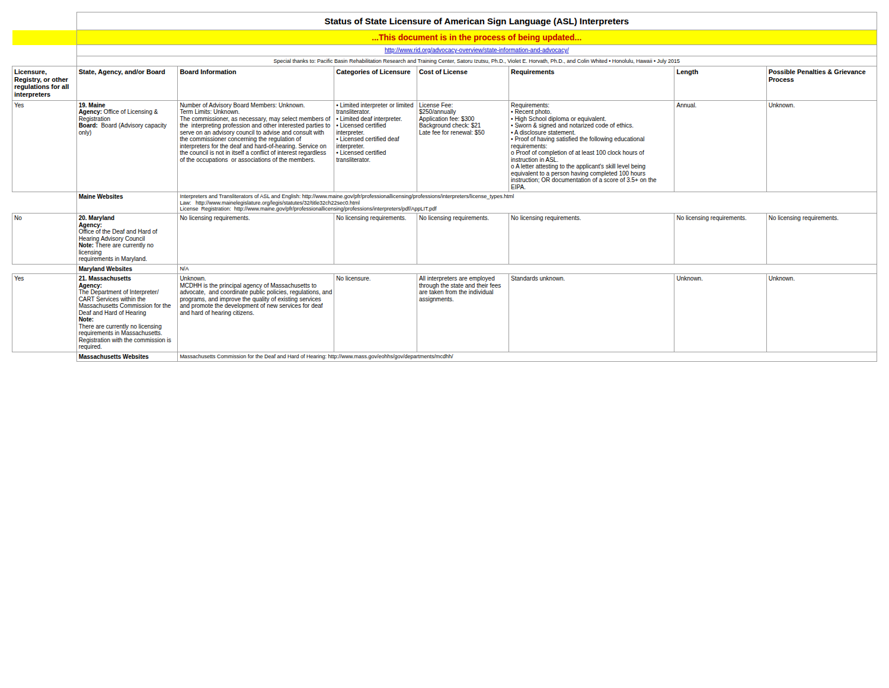| | Status of State Licensure of American Sign Language (ASL) Interpreters |
| | ...This document is in the process of being updated... |
| | http://www.rid.org/advocacy-overview/state-information-and-advocacy/ |
| | Special thanks to: Pacific Basin Rehabilitation Research and Training Center, Satoru Izutsu, Ph.D., Violet E. Horvath, Ph.D., and Colin Whited • Honolulu, Hawaii • July 2015 |
| Licensure, Registry, or other regulations for all interpreters | State, Agency, and/or Board | Board Information | Categories of Licensure | Cost of License | Requirements | Length | Possible Penalties & Grievance Process |
| Yes | 19. Maine Agency: Office of Licensing & Registration Board: Board (Advisory capacity only) | Number of Advisory Board Members: Unknown. Term Limits: Unknown. The commissioner, as necessary, may select members of the interpreting profession and other interested parties to serve on an advisory council to advise and consult with the commissioner concerning the regulation of interpreters for the deaf and hard-of-hearing. Service on the council is not in itself a conflict of interest regardless of the occupations or associations of the members. | • Limited interpreter or limited transliterator. • Limited deaf interpreter. • Licensed certified interpreter. • Licensed certified deaf interpreter. • Licensed certified transliterator. | License Fee: $250/annually Application fee: $300 Background check: $21 Late fee for renewal: $50 | Requirements: • Recent photo. • High School diploma or equivalent. • Sworn & signed and notarized code of ethics. • A disclosure statement. • Proof of having satisfied the following educational requirements: o Proof of completion of at least 100 clock hours of instruction in ASL. o A letter attesting to the applicant's skill level being equivalent to a person having completed 100 hours instruction; OR documentation of a score of 3.5+ on the EIPA. | Annual. | Unknown. |
| | Maine Websites | Interpreters and Transliterators of ASL and English: http://www.maine.gov/pfr/professionallicensing/professions/interpreters/license_types.html Law: http://www.mainelegislature.org/legis/statutes/32/title32ch22sec0.html License Registration: http://www.maine.gov/pfr/professionallicensing/professions/interpreters/pdf/AppLIT.pdf |
| No | 20. Maryland Agency: Office of the Deaf and Hard of Hearing Advisory Council Note: There are currently no licensing requirements in Maryland. | No licensing requirements. | No licensing requirements. | No licensing requirements. | No licensing requirements. | No licensing requirements. | No licensing requirements. |
| | Maryland Websites | N/A |
| Yes | 21. Massachusetts Agency: The Department of Interpreter/ CART Services within the Massachusetts Commission for the Deaf and Hard of Hearing Note: There are currently no licensing requirements in Massachusetts. Registration with the commission is required. | Unknown. MCDHH is the principal agency of Massachusetts to advocate, and coordinate public policies, regulations, and programs, and improve the quality of existing services and promote the development of new services for deaf and hard of hearing citizens. | No licensure. | All interpreters are employed through the state and their fees are taken from the individual assignments. | Standards unknown. | Unknown. | Unknown. |
| | Massachusetts Websites | Massachusetts Commission for the Deaf and Hard of Hearing: http://www.mass.gov/eohhs/gov/departments/mcdhh/ |